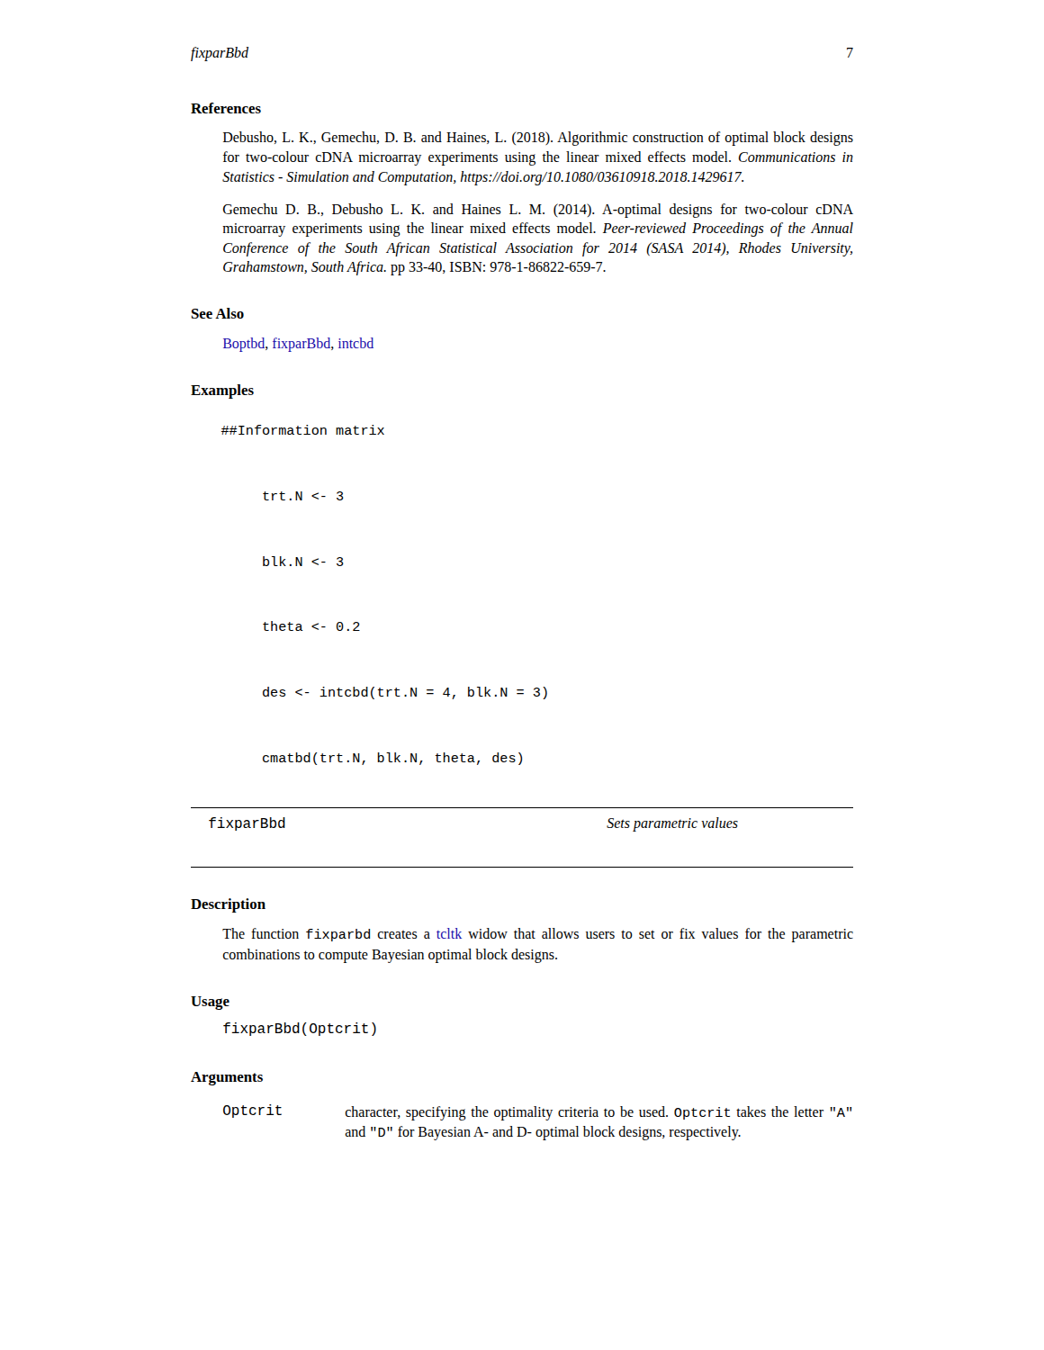fixparBbd 7
References
Debusho, L. K., Gemechu, D. B. and Haines, L. (2018). Algorithmic construction of optimal block designs for two-colour cDNA microarray experiments using the linear mixed effects model. Communications in Statistics - Simulation and Computation, https://doi.org/10.1080/03610918.2018.1429617.
Gemechu D. B., Debusho L. K. and Haines L. M. (2014). A-optimal designs for two-colour cDNA microarray experiments using the linear mixed effects model. Peer-reviewed Proceedings of the Annual Conference of the South African Statistical Association for 2014 (SASA 2014), Rhodes University, Grahamstown, South Africa. pp 33-40, ISBN: 978-1-86822-659-7.
See Also
Boptbd, fixparBbd, intcbd
Examples
##Information matrix

     trt.N <- 3

     blk.N <- 3

     theta <- 0.2

     des <- intcbd(trt.N = 4, blk.N = 3)

     cmatbd(trt.N, blk.N, theta, des)
fixparBbd Sets parametric values
Description
The function fixparbd creates a tcltk widow that allows users to set or fix values for the parametric combinations to compute Bayesian optimal block designs.
Usage
fixparBbd(Optcrit)
Arguments
Optcrit
character, specifying the optimality criteria to be used. Optcrit takes the letter "A" and "D" for Bayesian A- and D- optimal block designs, respectively.